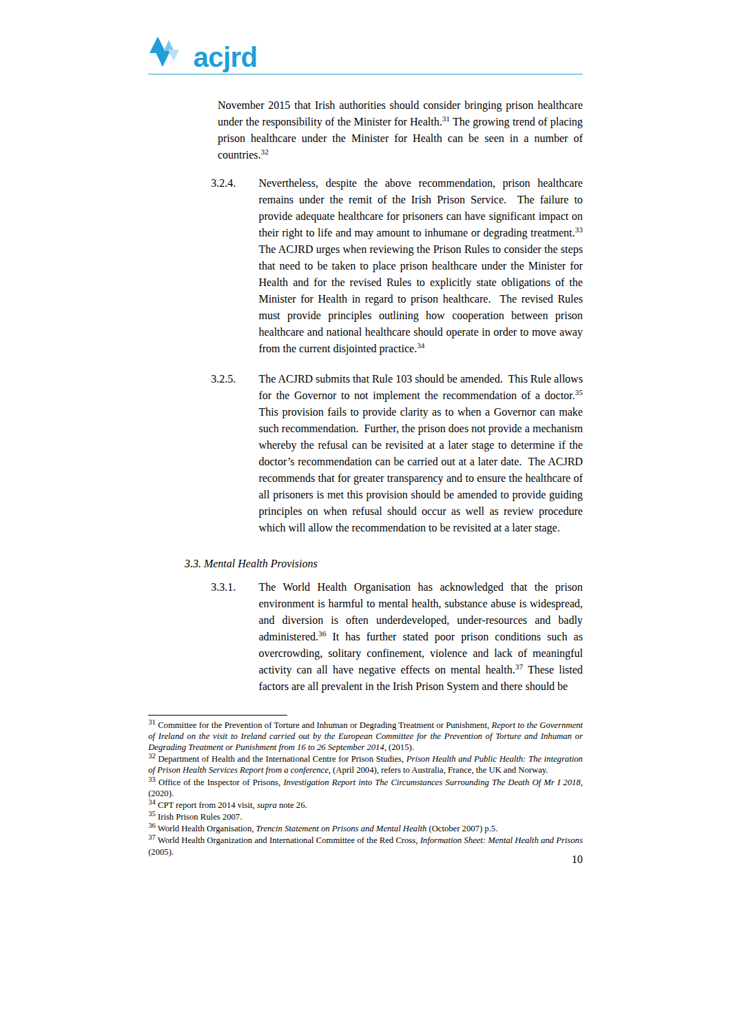acjrd
November 2015 that Irish authorities should consider bringing prison healthcare under the responsibility of the Minister for Health.31 The growing trend of placing prison healthcare under the Minister for Health can be seen in a number of countries.32
3.2.4. Nevertheless, despite the above recommendation, prison healthcare remains under the remit of the Irish Prison Service. The failure to provide adequate healthcare for prisoners can have significant impact on their right to life and may amount to inhumane or degrading treatment.33 The ACJRD urges when reviewing the Prison Rules to consider the steps that need to be taken to place prison healthcare under the Minister for Health and for the revised Rules to explicitly state obligations of the Minister for Health in regard to prison healthcare. The revised Rules must provide principles outlining how cooperation between prison healthcare and national healthcare should operate in order to move away from the current disjointed practice.34
3.2.5. The ACJRD submits that Rule 103 should be amended. This Rule allows for the Governor to not implement the recommendation of a doctor.35 This provision fails to provide clarity as to when a Governor can make such recommendation. Further, the prison does not provide a mechanism whereby the refusal can be revisited at a later stage to determine if the doctor’s recommendation can be carried out at a later date. The ACJRD recommends that for greater transparency and to ensure the healthcare of all prisoners is met this provision should be amended to provide guiding principles on when refusal should occur as well as review procedure which will allow the recommendation to be revisited at a later stage.
3.3. Mental Health Provisions
3.3.1. The World Health Organisation has acknowledged that the prison environment is harmful to mental health, substance abuse is widespread, and diversion is often underdeveloped, under-resources and badly administered.36 It has further stated poor prison conditions such as overcrowding, solitary confinement, violence and lack of meaningful activity can all have negative effects on mental health.37 These listed factors are all prevalent in the Irish Prison System and there should be
31 Committee for the Prevention of Torture and Inhuman or Degrading Treatment or Punishment, Report to the Government of Ireland on the visit to Ireland carried out by the European Committee for the Prevention of Torture and Inhuman or Degrading Treatment or Punishment from 16 to 26 September 2014, (2015).
32 Department of Health and the International Centre for Prison Studies, Prison Health and Public Health: The integration of Prison Health Services Report from a conference, (April 2004), refers to Australia, France, the UK and Norway.
33 Office of the Inspector of Prisons, Investigation Report into The Circumstances Surrounding The Death Of Mr I 2018, (2020).
34 CPT report from 2014 visit, supra note 26.
35 Irish Prison Rules 2007.
36 World Health Organisation, Trencin Statement on Prisons and Mental Health (October 2007) p.5.
37 World Health Organization and International Committee of the Red Cross, Information Sheet: Mental Health and Prisons (2005).
10